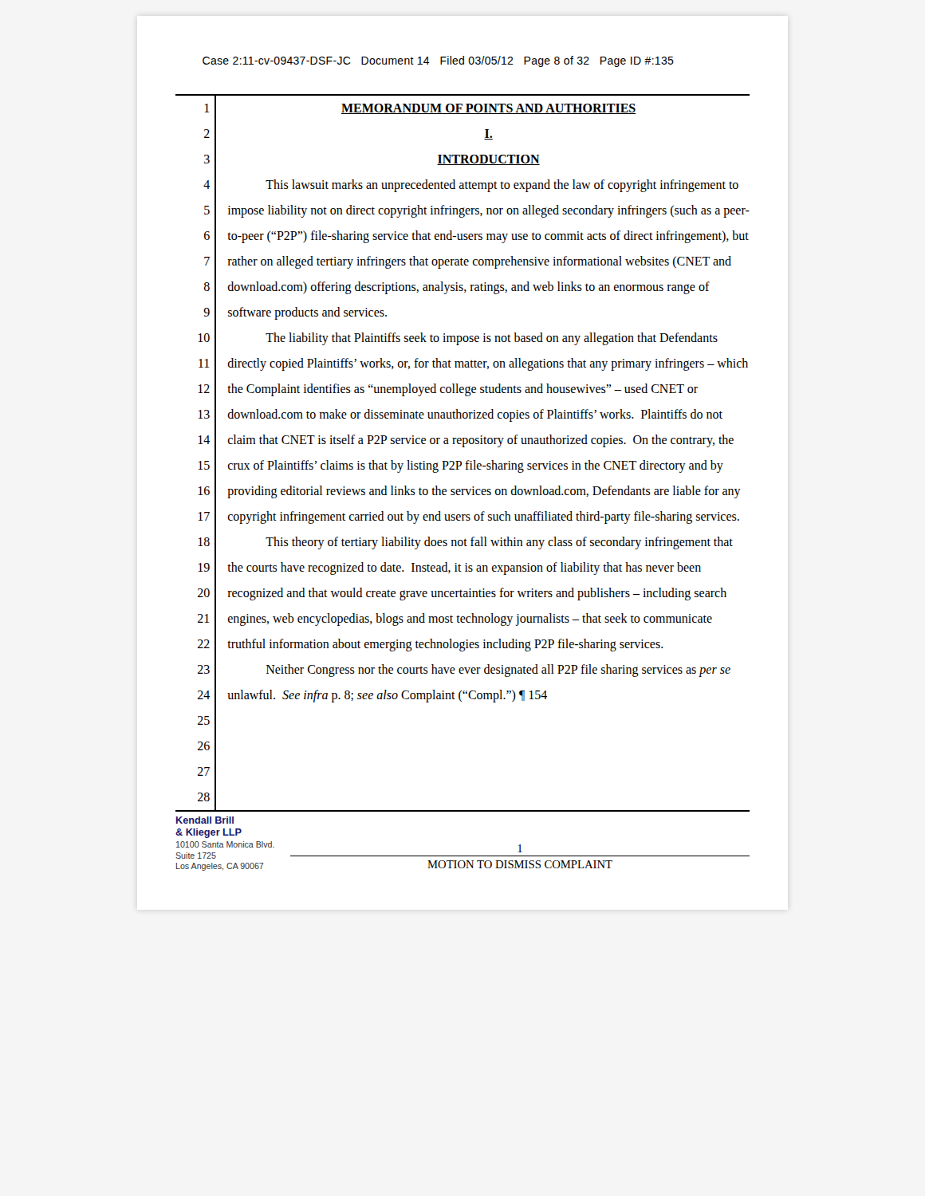Case 2:11-cv-09437-DSF-JC Document 14 Filed 03/05/12 Page 8 of 32 Page ID #:135
1
2
3
4
5
6
7
8
9
10
11
12
13
14
15
16
17
18
19
20
21
22
23
24
25
26
27
28
MEMORANDUM OF POINTS AND AUTHORITIES
I.
INTRODUCTION
This lawsuit marks an unprecedented attempt to expand the law of copyright infringement to impose liability not on direct copyright infringers, nor on alleged secondary infringers (such as a peer-to-peer (“P2P”) file-sharing service that end-users may use to commit acts of direct infringement), but rather on alleged tertiary infringers that operate comprehensive informational websites (CNET and download.com) offering descriptions, analysis, ratings, and web links to an enormous range of software products and services.
The liability that Plaintiffs seek to impose is not based on any allegation that Defendants directly copied Plaintiffs’ works, or, for that matter, on allegations that any primary infringers – which the Complaint identifies as “unemployed college students and housewives” – used CNET or download.com to make or disseminate unauthorized copies of Plaintiffs’ works. Plaintiffs do not claim that CNET is itself a P2P service or a repository of unauthorized copies. On the contrary, the crux of Plaintiffs’ claims is that by listing P2P file-sharing services in the CNET directory and by providing editorial reviews and links to the services on download.com, Defendants are liable for any copyright infringement carried out by end users of such unaffiliated third-party file-sharing services.
This theory of tertiary liability does not fall within any class of secondary infringement that the courts have recognized to date. Instead, it is an expansion of liability that has never been recognized and that would create grave uncertainties for writers and publishers – including search engines, web encyclopedias, blogs and most technology journalists – that seek to communicate truthful information about emerging technologies including P2P file-sharing services.
Neither Congress nor the courts have ever designated all P2P file sharing services as per se unlawful. See infra p. 8; see also Complaint (“Compl.”) ¶ 154
Kendall Brill
& Klieger LLP
10100 Santa Monica Blvd.
Suite 1725
Los Angeles, CA 90067
1
MOTION TO DISMISS COMPLAINT